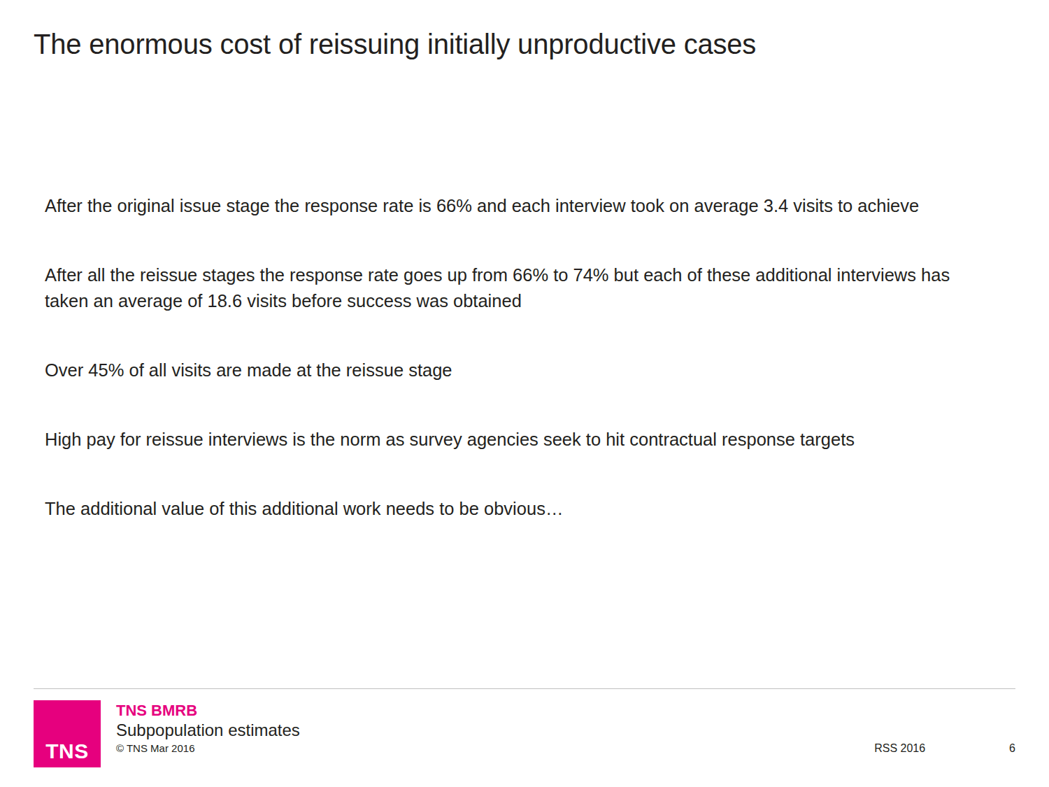The enormous cost of reissuing initially unproductive cases
After the original issue stage the response rate is 66% and each interview took on average 3.4 visits to achieve
After all the reissue stages the response rate goes up from 66% to 74% but each of these additional interviews has taken an average of 18.6 visits before success was obtained
Over 45% of all visits are made at the reissue stage
High pay for reissue interviews is the norm as survey agencies seek to hit contractual response targets
The additional value of this additional work needs to be obvious…
TNS
TNS BMRB
Subpopulation estimates
© TNS Mar 2016
RSS 2016
6